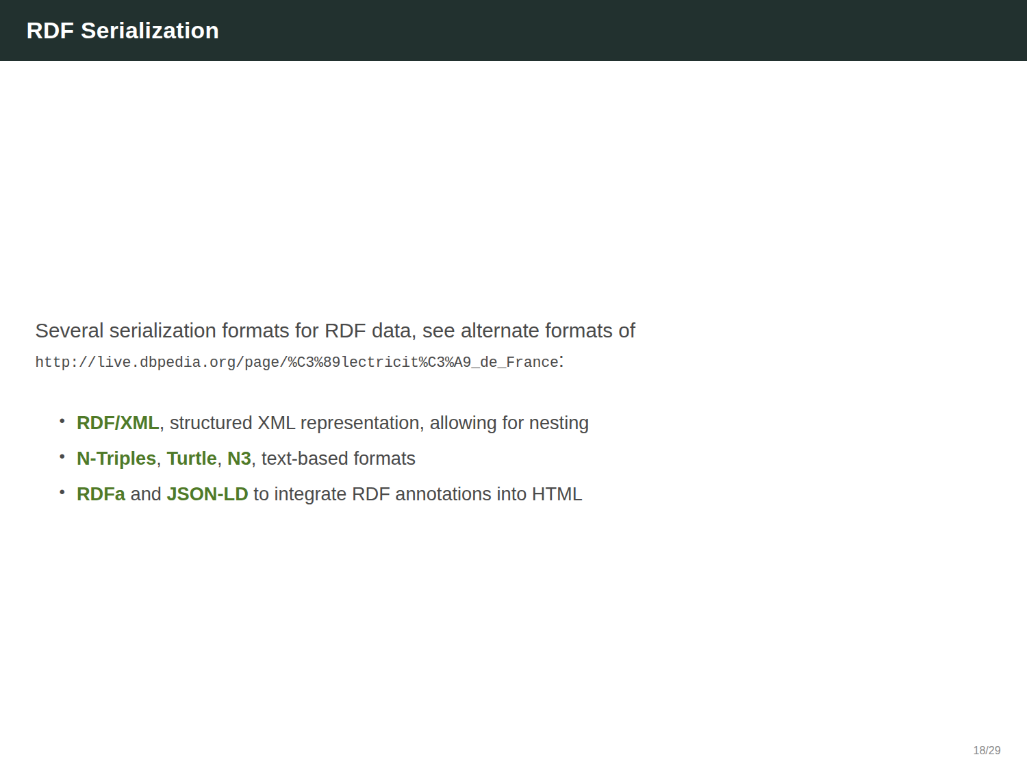RDF Serialization
Several serialization formats for RDF data, see alternate formats of
http://live.dbpedia.org/page/%C3%89lectricit%C3%A9_de_France:
RDF/XML, structured XML representation, allowing for nesting
N-Triples, Turtle, N3, text-based formats
RDFa and JSON-LD to integrate RDF annotations into HTML
18/29